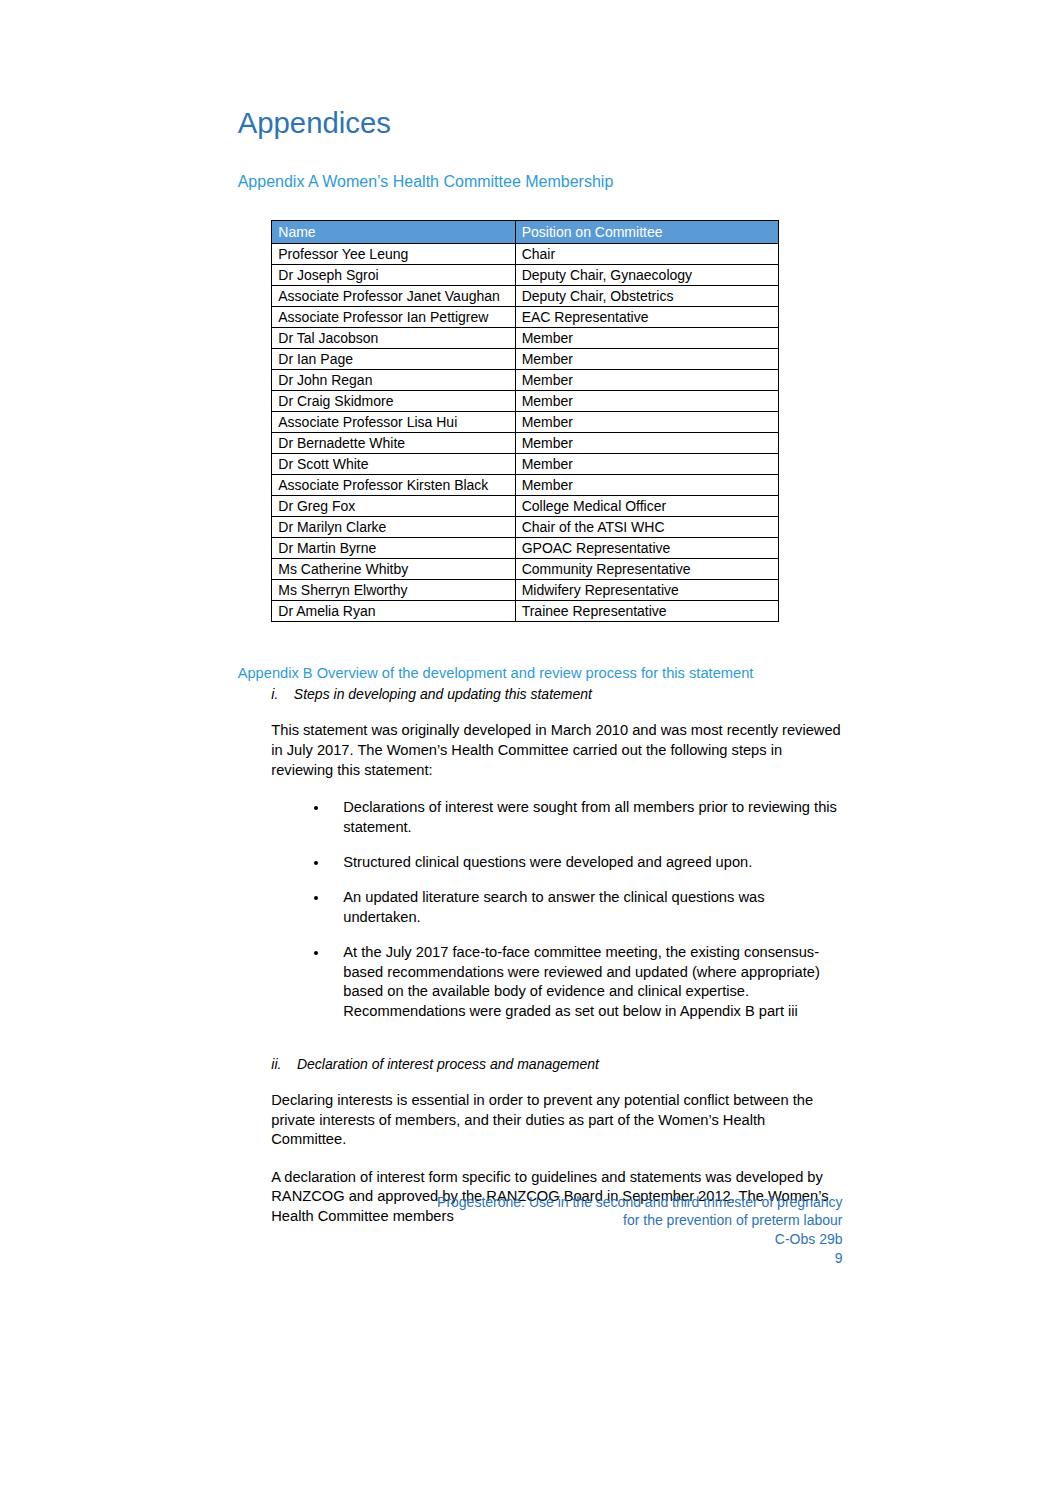Appendices
Appendix A Women’s Health Committee Membership
| Name | Position on Committee |
| --- | --- |
| Professor Yee Leung | Chair |
| Dr Joseph Sgroi | Deputy Chair, Gynaecology |
| Associate Professor Janet Vaughan | Deputy Chair, Obstetrics |
| Associate Professor Ian Pettigrew | EAC Representative |
| Dr Tal Jacobson | Member |
| Dr Ian Page | Member |
| Dr John Regan | Member |
| Dr Craig Skidmore | Member |
| Associate Professor Lisa Hui | Member |
| Dr Bernadette White | Member |
| Dr Scott White | Member |
| Associate Professor Kirsten Black | Member |
| Dr Greg Fox | College Medical Officer |
| Dr Marilyn Clarke | Chair of the ATSI WHC |
| Dr Martin Byrne | GPOAC Representative |
| Ms Catherine Whitby | Community Representative |
| Ms Sherryn Elworthy | Midwifery Representative |
| Dr Amelia Ryan | Trainee Representative |
Appendix B Overview of the development and review process for this statement
i. Steps in developing and updating this statement
This statement was originally developed in March 2010 and was most recently reviewed in July 2017. The Women’s Health Committee carried out the following steps in reviewing this statement:
Declarations of interest were sought from all members prior to reviewing this statement.
Structured clinical questions were developed and agreed upon.
An updated literature search to answer the clinical questions was undertaken.
At the July 2017 face-to-face committee meeting, the existing consensus-based recommendations were reviewed and updated (where appropriate) based on the available body of evidence and clinical expertise. Recommendations were graded as set out below in Appendix B part iii
ii. Declaration of interest process and management
Declaring interests is essential in order to prevent any potential conflict between the private interests of members, and their duties as part of the Women’s Health Committee.
A declaration of interest form specific to guidelines and statements was developed by RANZCOG and approved by the RANZCOG Board in September 2012. The Women’s Health Committee members
Progesterone: Use in the second and third trimester of pregnancy
for the prevention of preterm labour
C-Obs 29b
9